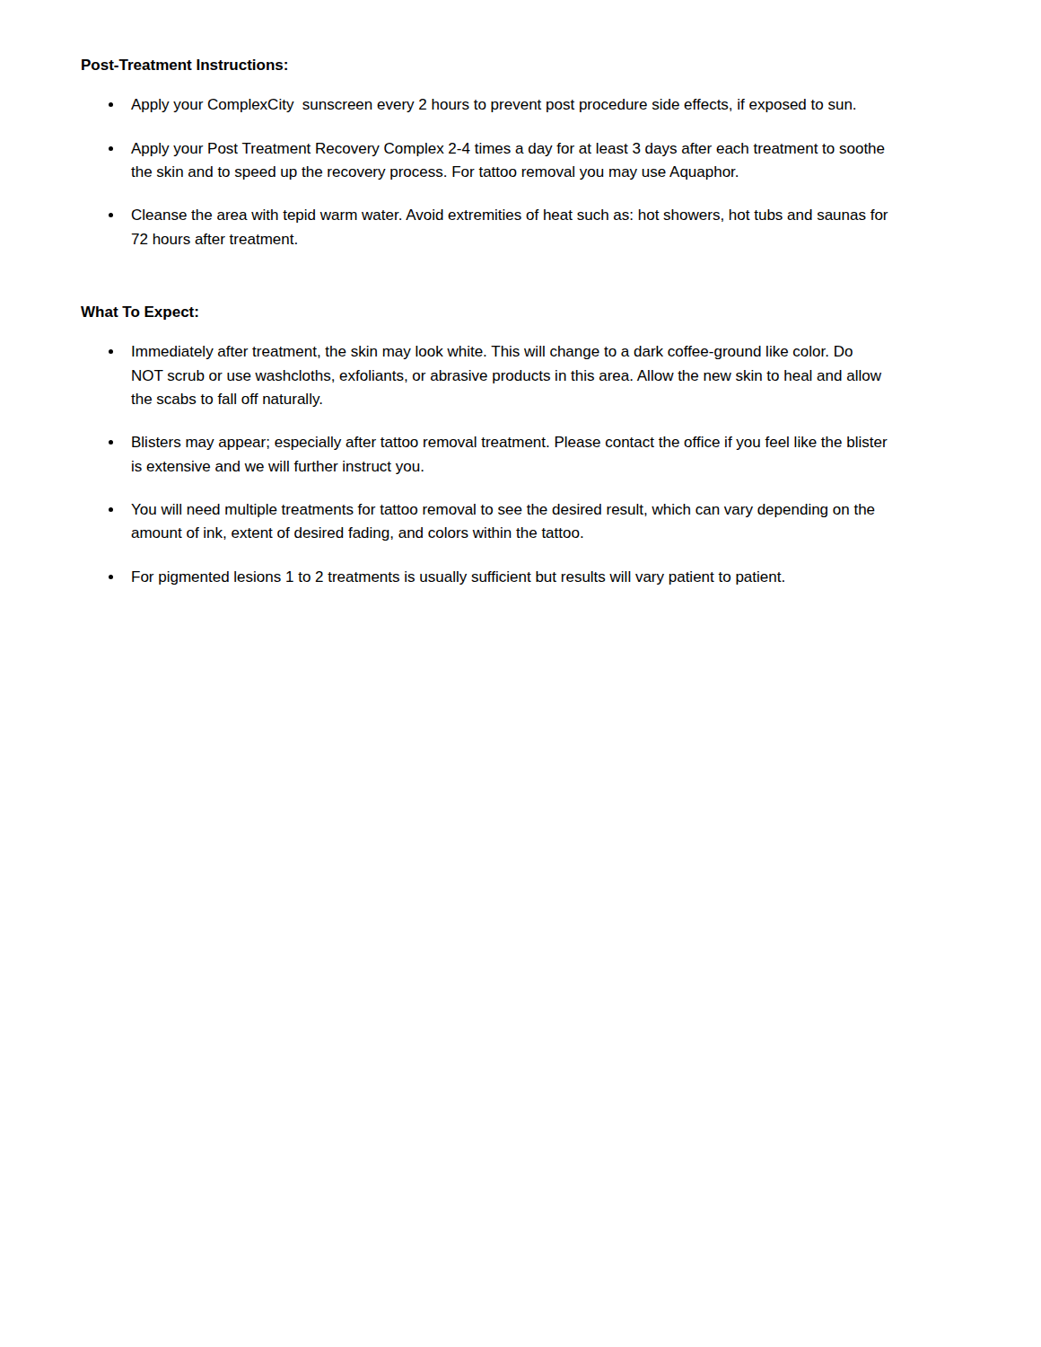Post-Treatment Instructions:
Apply your ComplexCity sunscreen every 2 hours to prevent post procedure side effects, if exposed to sun.
Apply your Post Treatment Recovery Complex 2-4 times a day for at least 3 days after each treatment to soothe the skin and to speed up the recovery process. For tattoo removal you may use Aquaphor.
Cleanse the area with tepid warm water. Avoid extremities of heat such as: hot showers, hot tubs and saunas for 72 hours after treatment.
What To Expect:
Immediately after treatment, the skin may look white. This will change to a dark coffee-ground like color. Do NOT scrub or use washcloths, exfoliants, or abrasive products in this area. Allow the new skin to heal and allow the scabs to fall off naturally.
Blisters may appear; especially after tattoo removal treatment. Please contact the office if you feel like the blister is extensive and we will further instruct you.
You will need multiple treatments for tattoo removal to see the desired result, which can vary depending on the amount of ink, extent of desired fading, and colors within the tattoo.
For pigmented lesions 1 to 2 treatments is usually sufficient but results will vary patient to patient.